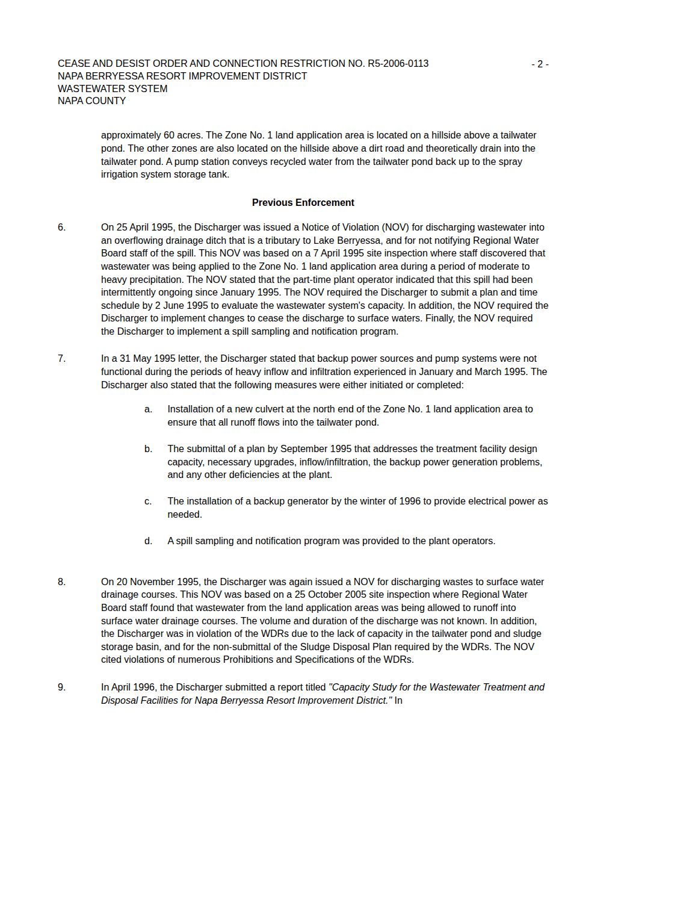Cease and Desist Order and Connection Restriction No. R5-2006-0113
Napa Berryessa Resort Improvement District
Wastewater System
Napa County
- 2 -
approximately 60 acres. The Zone No. 1 land application area is located on a hillside above a tailwater pond. The other zones are also located on the hillside above a dirt road and theoretically drain into the tailwater pond. A pump station conveys recycled water from the tailwater pond back up to the spray irrigation system storage tank.
Previous Enforcement
6.
On 25 April 1995, the Discharger was issued a Notice of Violation (NOV) for discharging wastewater into an overflowing drainage ditch that is a tributary to Lake Berryessa, and for not notifying Regional Water Board staff of the spill. This NOV was based on a 7 April 1995 site inspection where staff discovered that wastewater was being applied to the Zone No. 1 land application area during a period of moderate to heavy precipitation. The NOV stated that the part-time plant operator indicated that this spill had been intermittently ongoing since January 1995. The NOV required the Discharger to submit a plan and time schedule by 2 June 1995 to evaluate the wastewater system's capacity. In addition, the NOV required the Discharger to implement changes to cease the discharge to surface waters. Finally, the NOV required the Discharger to implement a spill sampling and notification program.
7.
In a 31 May 1995 letter, the Discharger stated that backup power sources and pump systems were not functional during the periods of heavy inflow and infiltration experienced in January and March 1995. The Discharger also stated that the following measures were either initiated or completed:
a.
Installation of a new culvert at the north end of the Zone No. 1 land application area to ensure that all runoff flows into the tailwater pond.
b.
The submittal of a plan by September 1995 that addresses the treatment facility design capacity, necessary upgrades, inflow/infiltration, the backup power generation problems, and any other deficiencies at the plant.
c.
The installation of a backup generator by the winter of 1996 to provide electrical power as needed.
d.
A spill sampling and notification program was provided to the plant operators.
8.
On 20 November 1995, the Discharger was again issued a NOV for discharging wastes to surface water drainage courses. This NOV was based on a 25 October 2005 site inspection where Regional Water Board staff found that wastewater from the land application areas was being allowed to runoff into surface water drainage courses. The volume and duration of the discharge was not known. In addition, the Discharger was in violation of the WDRs due to the lack of capacity in the tailwater pond and sludge storage basin, and for the non-submittal of the Sludge Disposal Plan required by the WDRs. The NOV cited violations of numerous Prohibitions and Specifications of the WDRs.
9.
In April 1996, the Discharger submitted a report titled "Capacity Study for the Wastewater Treatment and Disposal Facilities for Napa Berryessa Resort Improvement District." In